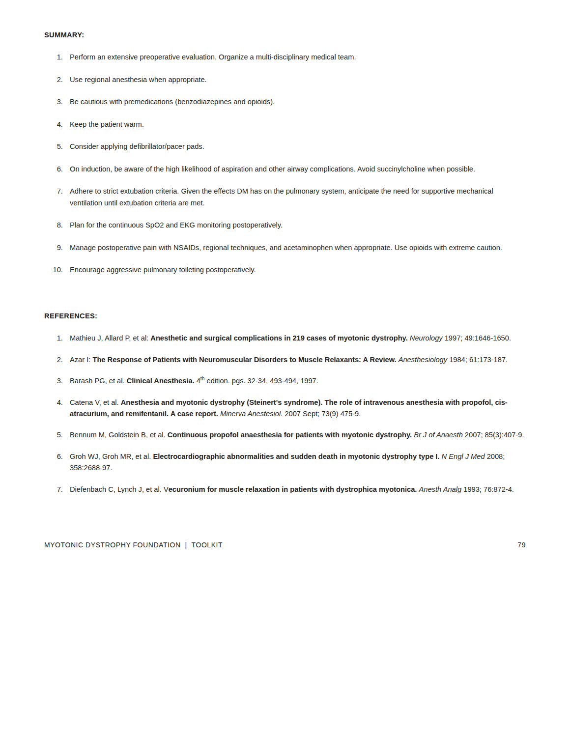SUMMARY:
Perform an extensive preoperative evaluation. Organize a multi-disciplinary medical team.
Use regional anesthesia when appropriate.
Be cautious with premedications (benzodiazepines and opioids).
Keep the patient warm.
Consider applying defibrillator/pacer pads.
On induction, be aware of the high likelihood of aspiration and other airway complications. Avoid succinylcholine when possible.
Adhere to strict extubation criteria. Given the effects DM has on the pulmonary system, anticipate the need for supportive mechanical ventilation until extubation criteria are met.
Plan for the continuous SpO2 and EKG monitoring postoperatively.
Manage postoperative pain with NSAIDs, regional techniques, and acetaminophen when appropriate. Use opioids with extreme caution.
Encourage aggressive pulmonary toileting postoperatively.
REFERENCES:
Mathieu J, Allard P, et al: Anesthetic and surgical complications in 219 cases of myotonic dystrophy. Neurology 1997; 49:1646-1650.
Azar I: The Response of Patients with Neuromuscular Disorders to Muscle Relaxants: A Review. Anesthesiology 1984; 61:173-187.
Barash PG, et al. Clinical Anesthesia. 4th edition. pgs. 32-34, 493-494, 1997.
Catena V, et al. Anesthesia and myotonic dystrophy (Steinert's syndrome). The role of intravenous anesthesia with propofol, cis-atracurium, and remifentanil. A case report. Minerva Anestesiol. 2007 Sept; 73(9) 475-9.
Bennum M, Goldstein B, et al. Continuous propofol anaesthesia for patients with myotonic dystrophy. Br J of Anaesth 2007; 85(3):407-9.
Groh WJ, Groh MR, et al. Electrocardiographic abnormalities and sudden death in myotonic dystrophy type I. N Engl J Med 2008; 358:2688-97.
Diefenbach C, Lynch J, et al. Vecuronium for muscle relaxation in patients with dystrophica myotonica. Anesth Analg 1993; 76:872-4.
Myotonic Dystrophy Foundation | Toolkit 79